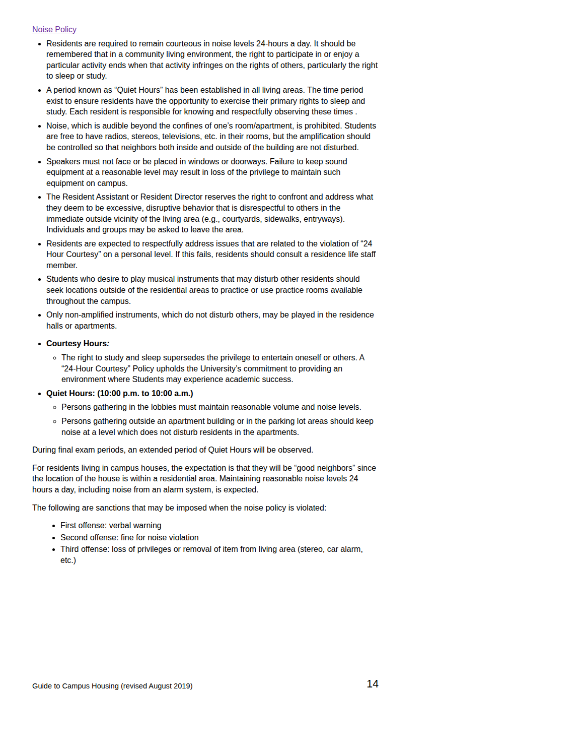Noise Policy
Residents are required to remain courteous in noise levels 24-hours a day. It should be remembered that in a community living environment, the right to participate in or enjoy a particular activity ends when that activity infringes on the rights of others, particularly the right to sleep or study.
A period known as “Quiet Hours” has been established in all living areas. The time period exist to ensure residents have the opportunity to exercise their primary rights to sleep and study. Each resident is responsible for knowing and respectfully observing these times .
Noise, which is audible beyond the confines of one’s room/apartment, is prohibited. Students are free to have radios, stereos, televisions, etc. in their rooms, but the amplification should be controlled so that neighbors both inside and outside of the building are not disturbed.
Speakers must not face or be placed in windows or doorways. Failure to keep sound equipment at a reasonable level may result in loss of the privilege to maintain such equipment on campus.
The Resident Assistant or Resident Director reserves the right to confront and address what they deem to be excessive, disruptive behavior that is disrespectful to others in the immediate outside vicinity of the living area (e.g., courtyards, sidewalks, entryways). Individuals and groups may be asked to leave the area.
Residents are expected to respectfully address issues that are related to the violation of “24 Hour Courtesy” on a personal level. If this fails, residents should consult a residence life staff member.
Students who desire to play musical instruments that may disturb other residents should seek locations outside of the residential areas to practice or use practice rooms available throughout the campus.
Only non-amplified instruments, which do not disturb others, may be played in the residence halls or apartments.
Courtesy Hours:
The right to study and sleep supersedes the privilege to entertain oneself or others. A “24-Hour Courtesy” Policy upholds the University’s commitment to providing an environment where Students may experience academic success.
Quiet Hours: (10:00 p.m. to 10:00 a.m.)
Persons gathering in the lobbies must maintain reasonable volume and noise levels.
Persons gathering outside an apartment building or in the parking lot areas should keep noise at a level which does not disturb residents in the apartments.
During final exam periods, an extended period of Quiet Hours will be observed.
For residents living in campus houses, the expectation is that they will be “good neighbors” since the location of the house is within a residential area. Maintaining reasonable noise levels 24 hours a day, including noise from an alarm system, is expected.
The following are sanctions that may be imposed when the noise policy is violated:
First offense: verbal warning
Second offense: fine for noise violation
Third offense: loss of privileges or removal of item from living area (stereo, car alarm, etc.)
Guide to Campus Housing (revised August 2019) 14